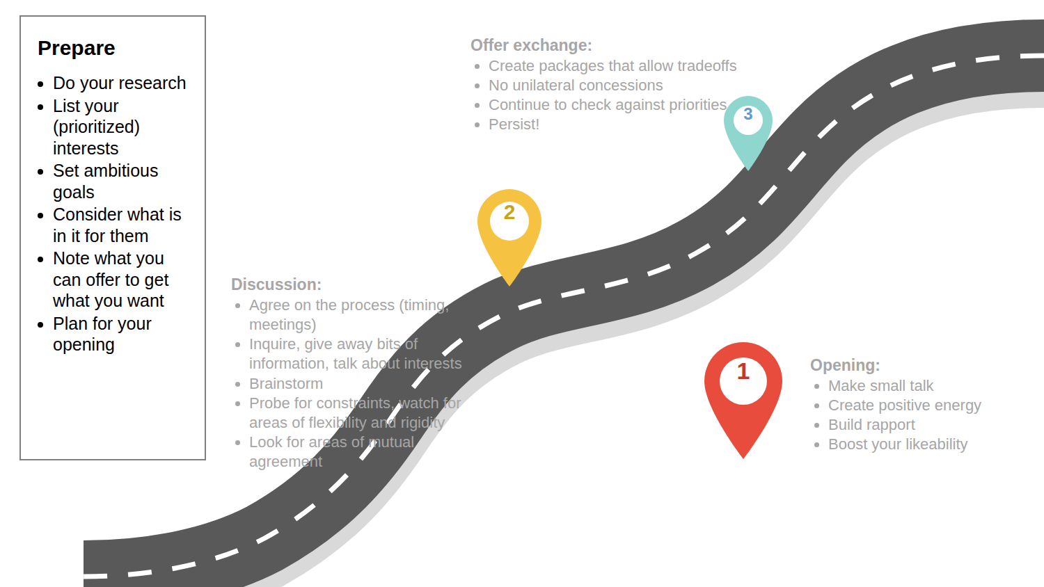Prepare
Do your research
List your (prioritized) interests
Set ambitious goals
Consider what is in it for them
Note what you can offer to get what you want
Plan for your opening
Offer exchange:
Create packages that allow tradeoffs
No unilateral concessions
Continue to check against priorities
Persist!
Discussion:
Agree on the process (timing, meetings)
Inquire, give away bits of information, talk about interests
Brainstorm
Probe for constraints, watch for areas of flexibility and rigidity
Look for areas of mutual agreement
Opening:
Make small talk
Create positive energy
Build rapport
Boost your likeability
1
2
3